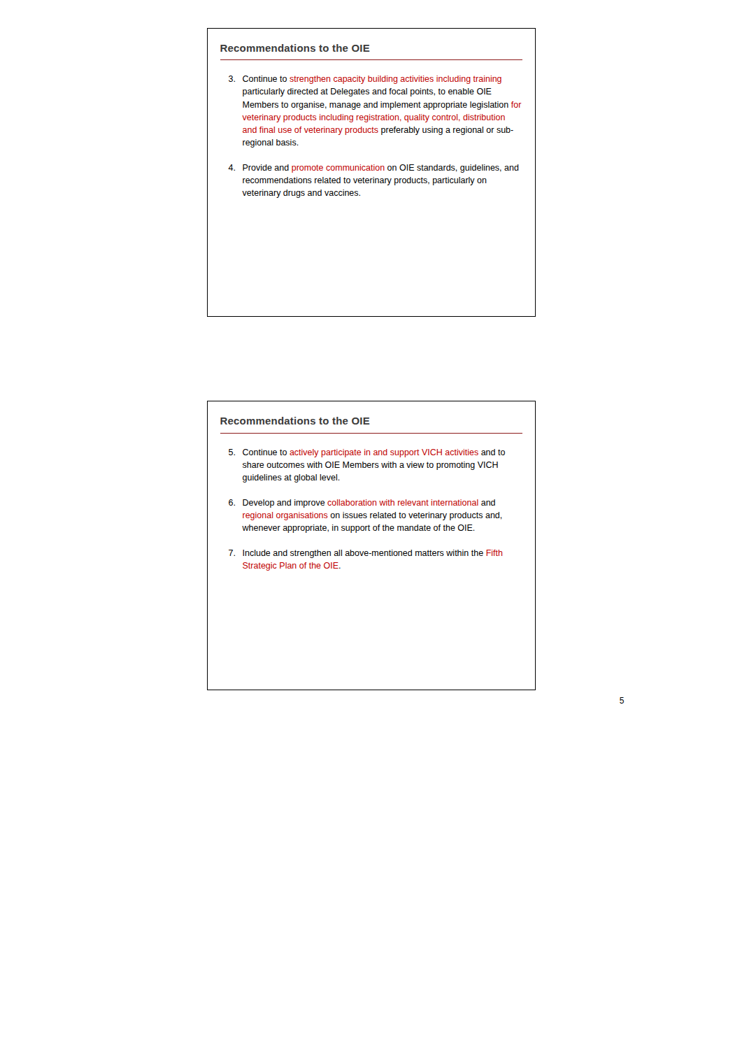Recommendations to the OIE
Continue to strengthen capacity building activities including training particularly directed at Delegates and focal points, to enable OIE Members to organise, manage and implement appropriate legislation for veterinary products including registration, quality control, distribution and final use of veterinary products preferably using a regional or sub-regional basis.
Provide and promote communication on OIE standards, guidelines, and recommendations related to veterinary products, particularly on veterinary drugs and vaccines.
Recommendations to the OIE
Continue to actively participate in and support VICH activities and to share outcomes with OIE Members with a view to promoting VICH guidelines at global level.
Develop and improve collaboration with relevant international and regional organisations on issues related to veterinary products and, whenever appropriate, in support of the mandate of the OIE.
Include and strengthen all above-mentioned matters within the Fifth Strategic Plan of the OIE.
5